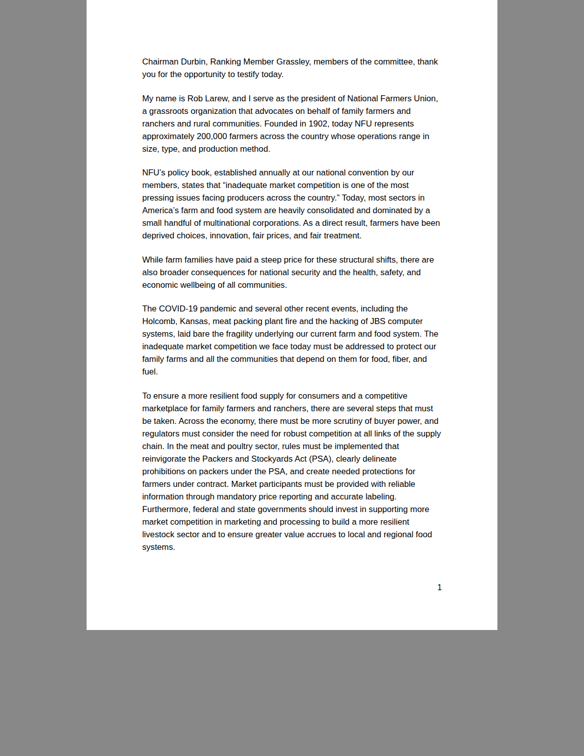Chairman Durbin, Ranking Member Grassley, members of the committee, thank you for the opportunity to testify today.
My name is Rob Larew, and I serve as the president of National Farmers Union, a grassroots organization that advocates on behalf of family farmers and ranchers and rural communities. Founded in 1902, today NFU represents approximately 200,000 farmers across the country whose operations range in size, type, and production method.
NFU’s policy book, established annually at our national convention by our members, states that “inadequate market competition is one of the most pressing issues facing producers across the country.” Today, most sectors in America’s farm and food system are heavily consolidated and dominated by a small handful of multinational corporations. As a direct result, farmers have been deprived choices, innovation, fair prices, and fair treatment.
While farm families have paid a steep price for these structural shifts, there are also broader consequences for national security and the health, safety, and economic wellbeing of all communities.
The COVID-19 pandemic and several other recent events, including the Holcomb, Kansas, meat packing plant fire and the hacking of JBS computer systems, laid bare the fragility underlying our current farm and food system. The inadequate market competition we face today must be addressed to protect our family farms and all the communities that depend on them for food, fiber, and fuel.
To ensure a more resilient food supply for consumers and a competitive marketplace for family farmers and ranchers, there are several steps that must be taken. Across the economy, there must be more scrutiny of buyer power, and regulators must consider the need for robust competition at all links of the supply chain. In the meat and poultry sector, rules must be implemented that reinvigorate the Packers and Stockyards Act (PSA), clearly delineate prohibitions on packers under the PSA, and create needed protections for farmers under contract. Market participants must be provided with reliable information through mandatory price reporting and accurate labeling. Furthermore, federal and state governments should invest in supporting more market competition in marketing and processing to build a more resilient livestock sector and to ensure greater value accrues to local and regional food systems.
1